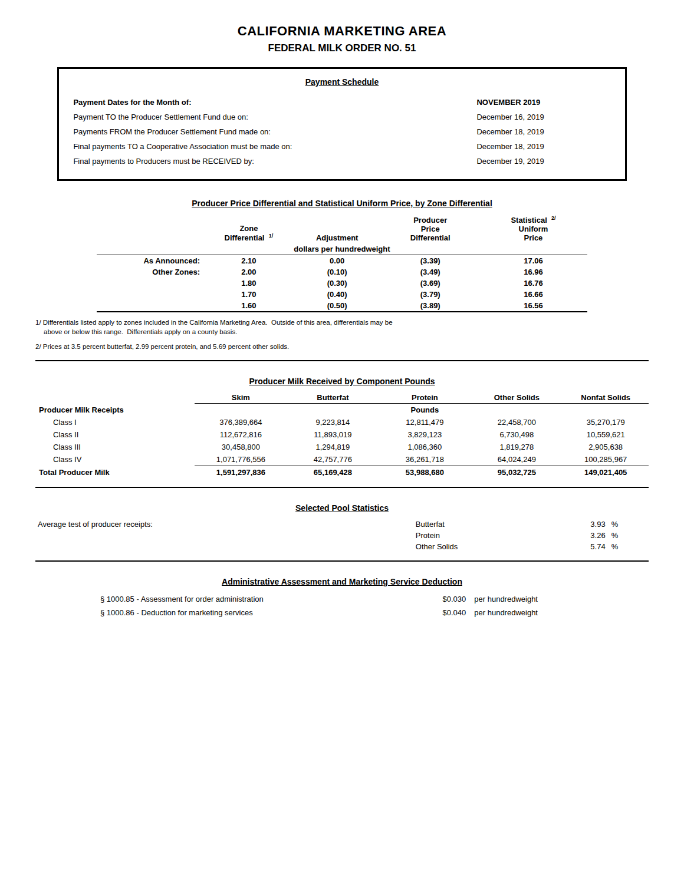CALIFORNIA MARKETING AREA
FEDERAL MILK ORDER NO. 51
Payment Schedule
| Payment Dates for the Month of: | NOVEMBER 2019 |
| Payment TO the Producer Settlement Fund due on: | December 16, 2019 |
| Payments FROM the Producer Settlement Fund made on: | December 18, 2019 |
| Final payments TO a Cooperative Association must be made on: | December 18, 2019 |
| Final payments to Producers must be RECEIVED by: | December 19, 2019 |
Producer Price Differential and Statistical Uniform Price, by Zone Differential
| | Zone Differential 1/ | Adjustment | Producer Price Differential | Statistical 2/ Uniform Price |
| --- | --- | --- | --- | --- |
| | dollars per hundredweight | |
| As Announced: | 2.10 | 0.00 | (3.39) | 17.06 |
| Other Zones: | 2.00 | (0.10) | (3.49) | 16.96 |
| | 1.80 | (0.30) | (3.69) | 16.76 |
| | 1.70 | (0.40) | (3.79) | 16.66 |
| | 1.60 | (0.50) | (3.89) | 16.56 |
1/ Differentials listed apply to zones included in the California Marketing Area. Outside of this area, differentials may be
above or below this range. Differentials apply on a county basis.
2/ Prices at 3.5 percent butterfat, 2.99 percent protein, and 5.69 percent other solids.
Producer Milk Received by Component Pounds
| | Skim | Butterfat | Protein | Other Solids | Nonfat Solids |
| --- | --- | --- | --- | --- | --- |
| Producer Milk Receipts | | | Pounds | | |
| Class I | 376,389,664 | 9,223,814 | 12,811,479 | 22,458,700 | 35,270,179 |
| Class II | 112,672,816 | 11,893,019 | 3,829,123 | 6,730,498 | 10,559,621 |
| Class III | 30,458,800 | 1,294,819 | 1,086,360 | 1,819,278 | 2,905,638 |
| Class IV | 1,071,776,556 | 42,757,776 | 36,261,718 | 64,024,249 | 100,285,967 |
| Total Producer Milk | 1,591,297,836 | 65,169,428 | 53,988,680 | 95,032,725 | 149,021,405 |
Selected Pool Statistics
| Average test of producer receipts: | Butterfat | 3.93 | % |
| | Protein | 3.26 | % |
| | Other Solids | 5.74 | % |
Administrative Assessment and Marketing Service Deduction
| § 1000.85 - Assessment for order administration | $0.030 | per hundredweight |
| § 1000.86 - Deduction for marketing services | $0.040 | per hundredweight |